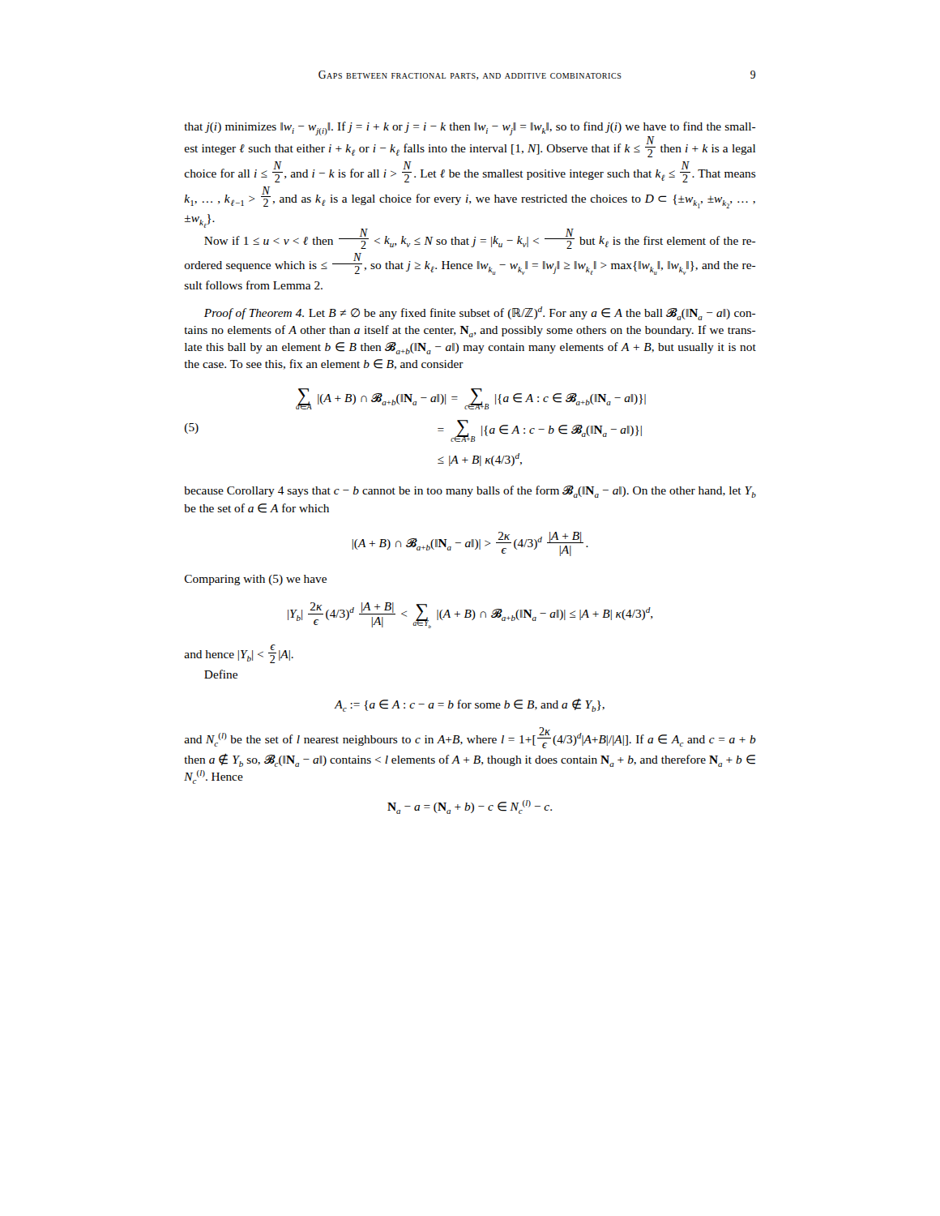Gaps between fractional parts, and additive combinatorics 9
that j(i) minimizes ‖wi − wj(i)‖. If j = i + k or j = i − k then ‖wi − wj‖ = ‖wk‖, so to find j(i) we have to find the smallest integer ℓ such that either i + kℓ or i − kℓ falls into the interval [1, N]. Observe that if k ≤ N 2 then i + k is a legal choice for all i ≤ N 2, and i − k is for all i > N 2. Let ℓ be the smallest positive integer such that kℓ ≤ N 2. That means k1, … , kℓ−1 > N 2, and as kℓ is a legal choice for every i, we have restricted the choices to D ⊂ {±wk1, ±wk2, … , ±wkℓ}.
Now if 1 ≤ u < v < ℓ then N 2 < ku, kv ≤ N so that j = |ku − kv| < N 2 but kℓ is the first element of the reordered sequence which is ≤ N 2, so that j ≥ kℓ. Hence ‖wku − wkv‖ = ‖wj‖ ≥ ‖wkℓ‖ > max{‖wku‖, ‖wkv‖}, and the result follows from Lemma 2.
Proof of Theorem 4. Let B ≠ ∅ be any fixed finite subset of (ℝ/ℤ)d. For any a ∈ A the ball 𝓑a(‖Na − a‖) contains no elements of A other than a itself at the center, Na, and possibly some others on the boundary. If we translate this ball by an element b ∈ B then 𝓑a+b(‖Na − a‖) may contain many elements of A + B, but usually it is not the case. To see this, fix an element b ∈ B, and consider
(5)
∑a∈A |(A + B) ∩ 𝓑a+b(‖Na − a‖)| = ∑c∈A+B |{a ∈ A : c ∈ 𝓑a+b(‖Na − a‖)}| = ∑c∈A+B |{a ∈ A : c − b ∈ 𝓑a(‖Na − a‖)}| ≤ |A + B| κ(4/3)d,
because Corollary 4 says that c − b cannot be in too many balls of the form 𝓑a(‖Na − a‖). On the other hand, let Yb be the set of a ∈ A for which
|(A + B) ∩ 𝓑a+b(‖Na − a‖)| > 2κ ϵ(4/3)d |A + B||A|.
Comparing with (5) we have
|Yb| 2κ ϵ(4/3)d |A + B||A| < ∑a∈Yb |(A + B) ∩ 𝓑a+b(‖Na − a‖)| ≤ |A + B| κ(4/3)d,
and hence |Yb| < ϵ 2|A|.
Define
Ac := {a ∈ A : c − a = b for some b ∈ B, and a ∉ Yb},
and Nc(l) be the set of l nearest neighbours to c in A+B, where l = 1+[2κ ϵ(4/3)d|A+B|/|A|]. If a ∈ Ac and c = a + b then a ∉ Yb so, 𝓑c(‖Na − a‖) contains < l elements of A + B, though it does contain Na + b, and therefore Na + b ∈ Nc(l). Hence
Na − a = (Na + b) − c ∈ Nc(l) − c.